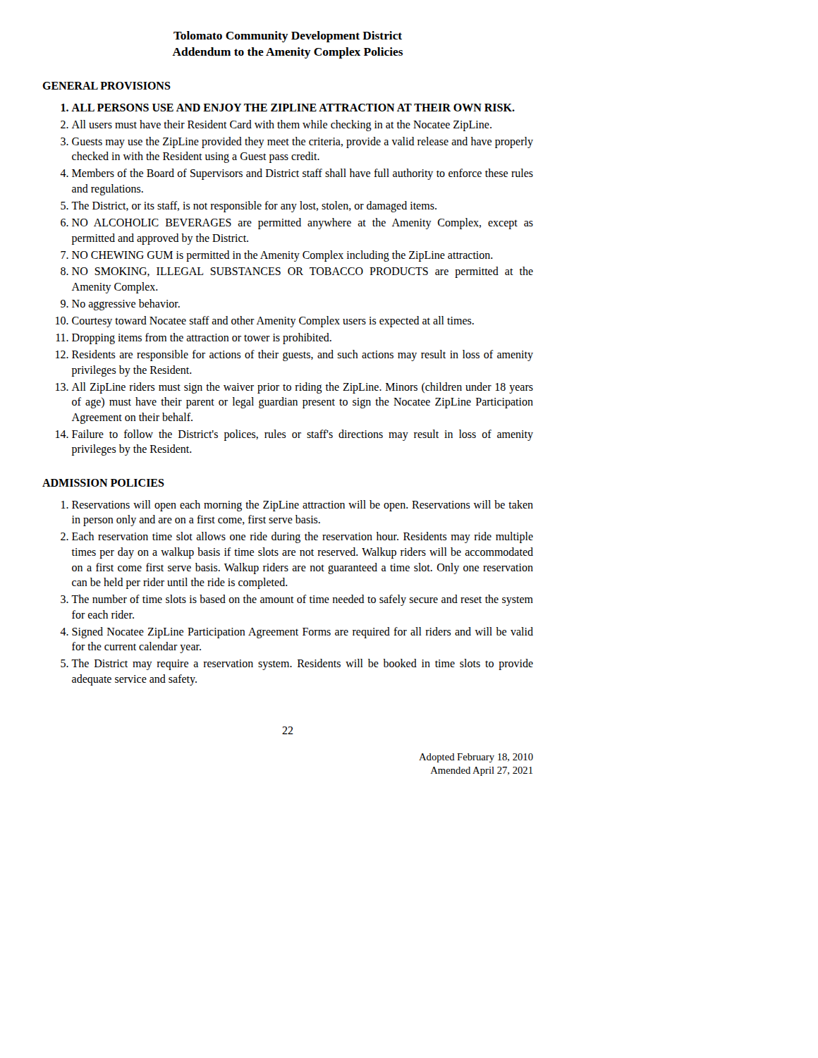Tolomato Community Development DistrictAddendum to the Amenity Complex Policies
GENERAL PROVISIONS
ALL PERSONS USE AND ENJOY THE ZIPLINE ATTRACTION AT THEIR OWN RISK.
All users must have their Resident Card with them while checking in at the Nocatee ZipLine.
Guests may use the ZipLine provided they meet the criteria, provide a valid release and have properly checked in with the Resident using a Guest pass credit.
Members of the Board of Supervisors and District staff shall have full authority to enforce these rules and regulations.
The District, or its staff, is not responsible for any lost, stolen, or damaged items.
NO ALCOHOLIC BEVERAGES are permitted anywhere at the Amenity Complex, except as permitted and approved by the District.
NO CHEWING GUM is permitted in the Amenity Complex including the ZipLine attraction.
NO SMOKING, ILLEGAL SUBSTANCES OR TOBACCO PRODUCTS are permitted at the Amenity Complex.
No aggressive behavior.
Courtesy toward Nocatee staff and other Amenity Complex users is expected at all times.
Dropping items from the attraction or tower is prohibited.
Residents are responsible for actions of their guests, and such actions may result in loss of amenity privileges by the Resident.
All ZipLine riders must sign the waiver prior to riding the ZipLine. Minors (children under 18 years of age) must have their parent or legal guardian present to sign the Nocatee ZipLine Participation Agreement on their behalf.
Failure to follow the District's polices, rules or staff's directions may result in loss of amenity privileges by the Resident.
ADMISSION POLICIES
Reservations will open each morning the ZipLine attraction will be open. Reservations will be taken in person only and are on a first come, first serve basis.
Each reservation time slot allows one ride during the reservation hour. Residents may ride multiple times per day on a walkup basis if time slots are not reserved. Walkup riders will be accommodated on a first come first serve basis. Walkup riders are not guaranteed a time slot. Only one reservation can be held per rider until the ride is completed.
The number of time slots is based on the amount of time needed to safely secure and reset the system for each rider.
Signed Nocatee ZipLine Participation Agreement Forms are required for all riders and will be valid for the current calendar year.
The District may require a reservation system. Residents will be booked in time slots to provide adequate service and safety.
22
Adopted February 18, 2010
Amended April 27, 2021